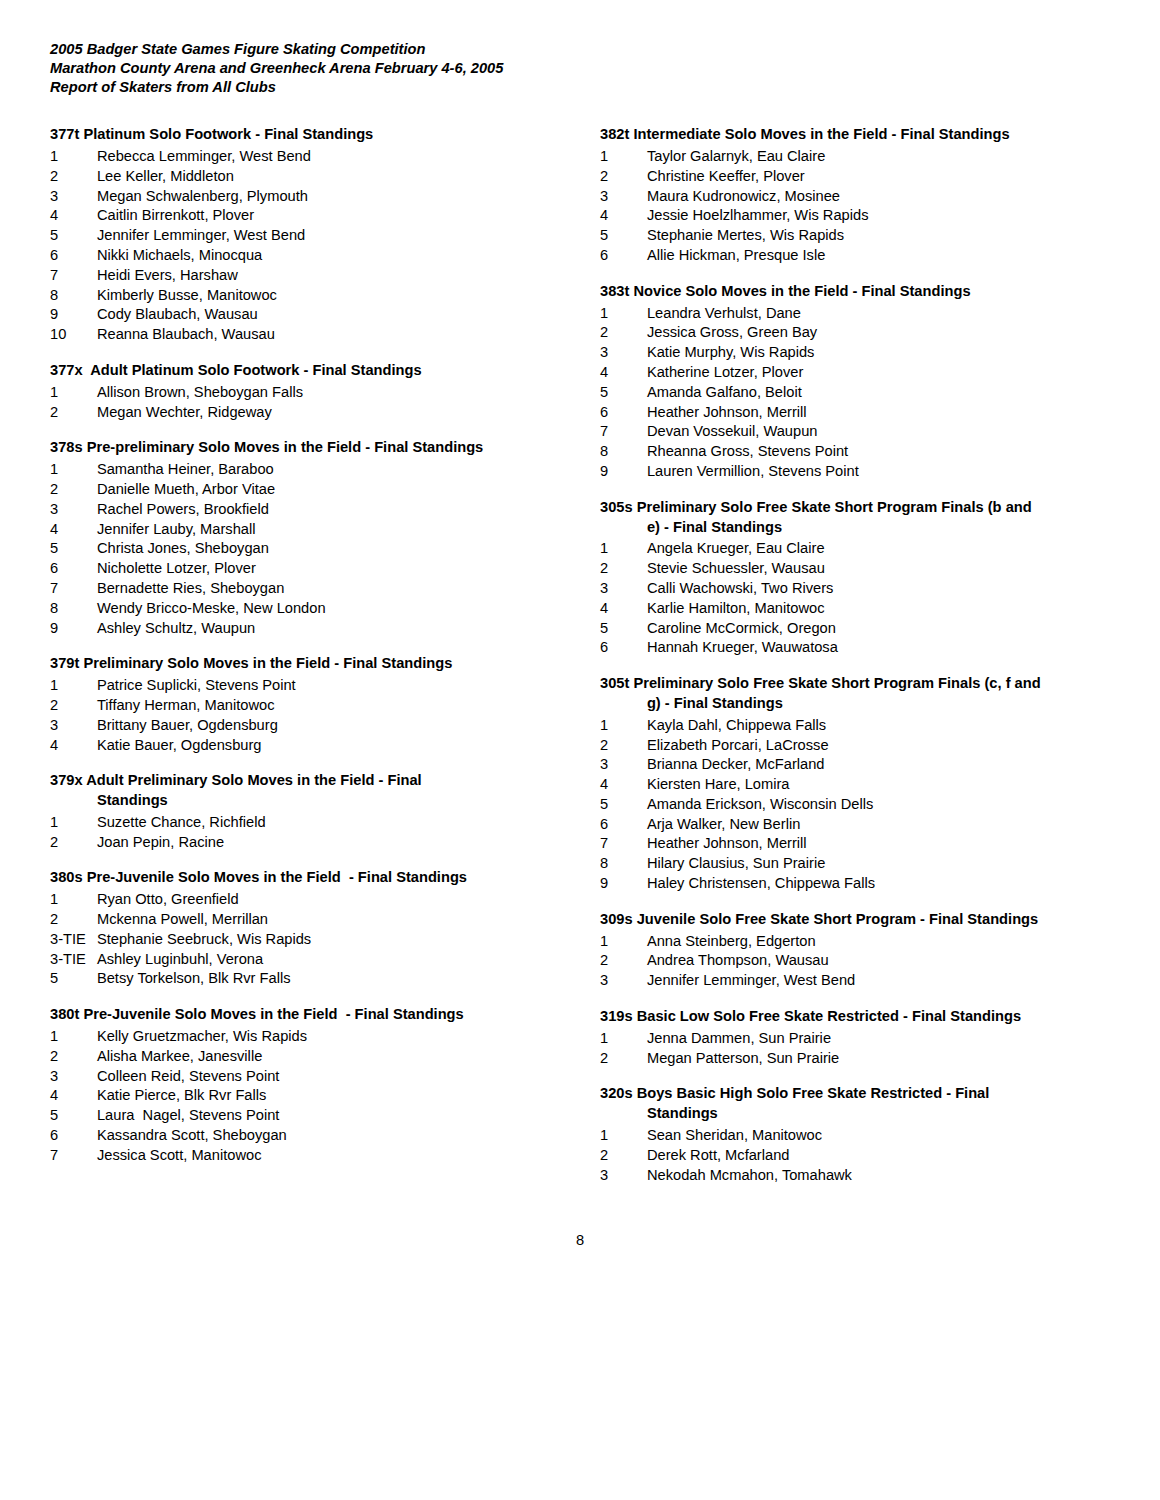2005 Badger State Games Figure Skating Competition
Marathon County Arena and Greenheck Arena February 4-6, 2005
Report of Skaters from All Clubs
377t Platinum Solo Footwork - Final Standings
| 1 | Rebecca Lemminger, West Bend |
| 2 | Lee Keller, Middleton |
| 3 | Megan Schwalenberg, Plymouth |
| 4 | Caitlin Birrenkott, Plover |
| 5 | Jennifer Lemminger, West Bend |
| 6 | Nikki Michaels, Minocqua |
| 7 | Heidi Evers, Harshaw |
| 8 | Kimberly Busse, Manitowoc |
| 9 | Cody Blaubach, Wausau |
| 10 | Reanna Blaubach, Wausau |
377x Adult Platinum Solo Footwork - Final Standings
| 1 | Allison Brown, Sheboygan Falls |
| 2 | Megan Wechter, Ridgeway |
378s Pre-preliminary Solo Moves in the Field - Final Standings
| 1 | Samantha Heiner, Baraboo |
| 2 | Danielle Mueth, Arbor Vitae |
| 3 | Rachel Powers, Brookfield |
| 4 | Jennifer Lauby, Marshall |
| 5 | Christa Jones, Sheboygan |
| 6 | Nicholette Lotzer, Plover |
| 7 | Bernadette Ries, Sheboygan |
| 8 | Wendy Bricco-Meske, New London |
| 9 | Ashley Schultz, Waupun |
379t Preliminary Solo Moves in the Field - Final Standings
| 1 | Patrice Suplicki, Stevens Point |
| 2 | Tiffany Herman, Manitowoc |
| 3 | Brittany Bauer, Ogdensburg |
| 4 | Katie Bauer, Ogdensburg |
379x Adult Preliminary Solo Moves in the Field - FinalStandings
| 1 | Suzette Chance, Richfield |
| 2 | Joan Pepin, Racine |
380s Pre-Juvenile Solo Moves in the Field - Final Standings
| 1 | Ryan Otto, Greenfield |
| 2 | Mckenna Powell, Merrillan |
| 3-TIE | Stephanie Seebruck, Wis Rapids |
| 3-TIE | Ashley Luginbuhl, Verona |
| 5 | Betsy Torkelson, Blk Rvr Falls |
380t Pre-Juvenile Solo Moves in the Field - Final Standings
| 1 | Kelly Gruetzmacher, Wis Rapids |
| 2 | Alisha Markee, Janesville |
| 3 | Colleen Reid, Stevens Point |
| 4 | Katie Pierce, Blk Rvr Falls |
| 5 | Laura Nagel, Stevens Point |
| 6 | Kassandra Scott, Sheboygan |
| 7 | Jessica Scott, Manitowoc |
382t Intermediate Solo Moves in the Field - Final Standings
| 1 | Taylor Galarnyk, Eau Claire |
| 2 | Christine Keeffer, Plover |
| 3 | Maura Kudronowicz, Mosinee |
| 4 | Jessie Hoelzlhammer, Wis Rapids |
| 5 | Stephanie Mertes, Wis Rapids |
| 6 | Allie Hickman, Presque Isle |
383t Novice Solo Moves in the Field - Final Standings
| 1 | Leandra Verhulst, Dane |
| 2 | Jessica Gross, Green Bay |
| 3 | Katie Murphy, Wis Rapids |
| 4 | Katherine Lotzer, Plover |
| 5 | Amanda Galfano, Beloit |
| 6 | Heather Johnson, Merrill |
| 7 | Devan Vossekuil, Waupun |
| 8 | Rheanna Gross, Stevens Point |
| 9 | Lauren Vermillion, Stevens Point |
305s Preliminary Solo Free Skate Short Program Finals (b ande) - Final Standings
| 1 | Angela Krueger, Eau Claire |
| 2 | Stevie Schuessler, Wausau |
| 3 | Calli Wachowski, Two Rivers |
| 4 | Karlie Hamilton, Manitowoc |
| 5 | Caroline McCormick, Oregon |
| 6 | Hannah Krueger, Wauwatosa |
305t Preliminary Solo Free Skate Short Program Finals (c, f andg) - Final Standings
| 1 | Kayla Dahl, Chippewa Falls |
| 2 | Elizabeth Porcari, LaCrosse |
| 3 | Brianna Decker, McFarland |
| 4 | Kiersten Hare, Lomira |
| 5 | Amanda Erickson, Wisconsin Dells |
| 6 | Arja Walker, New Berlin |
| 7 | Heather Johnson, Merrill |
| 8 | Hilary Clausius, Sun Prairie |
| 9 | Haley Christensen, Chippewa Falls |
309s Juvenile Solo Free Skate Short Program - Final Standings
| 1 | Anna Steinberg, Edgerton |
| 2 | Andrea Thompson, Wausau |
| 3 | Jennifer Lemminger, West Bend |
319s Basic Low Solo Free Skate Restricted - Final Standings
| 1 | Jenna Dammen, Sun Prairie |
| 2 | Megan Patterson, Sun Prairie |
320s Boys Basic High Solo Free Skate Restricted - FinalStandings
| 1 | Sean Sheridan, Manitowoc |
| 2 | Derek Rott, Mcfarland |
| 3 | Nekodah Mcmahon, Tomahawk |
8